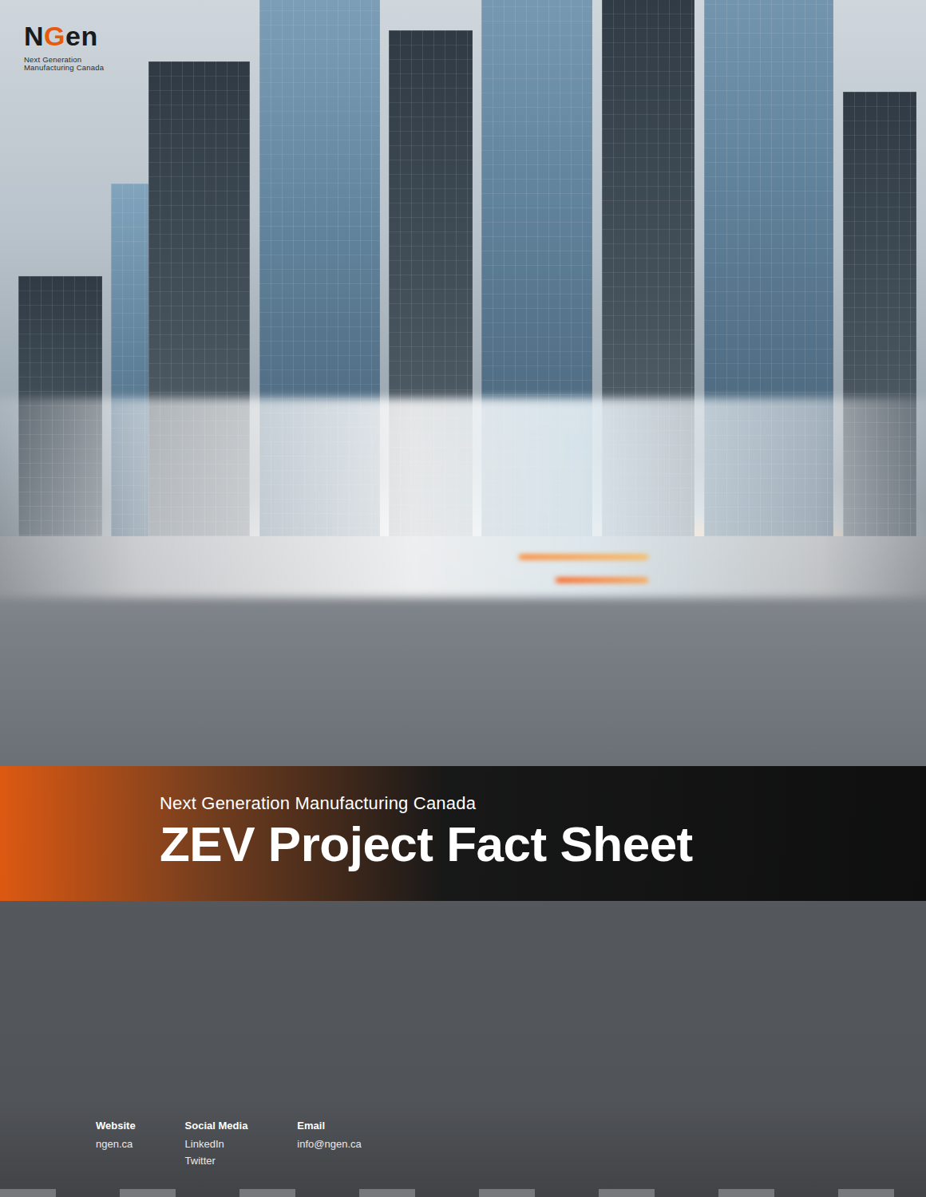NGen
Next Generation
Manufacturing Canada
Next Generation Manufacturing Canada
ZEV Project Fact Sheet
Website
ngen.ca
Social Media
LinkedIn Twitter
Email
info@ngen.ca